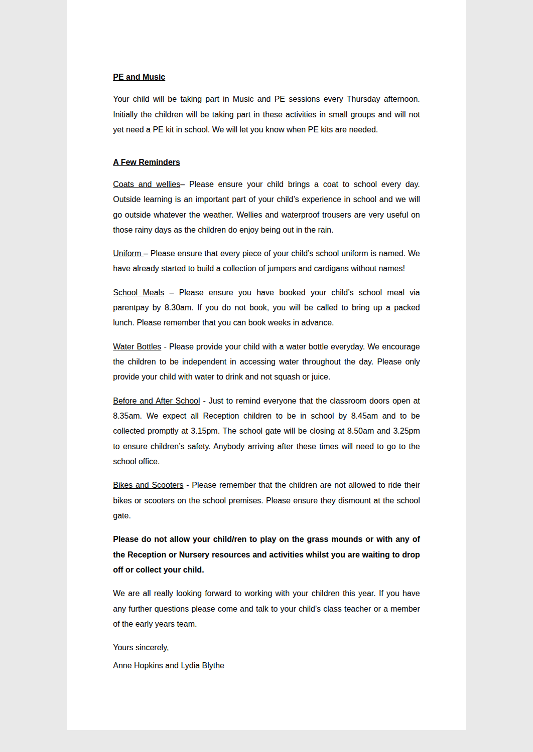PE and Music
Your child will be taking part in Music and PE sessions every Thursday afternoon. Initially the children will be taking part in these activities in small groups and will not yet need a PE kit in school. We will let you know when PE kits are needed.
A Few Reminders
Coats and wellies– Please ensure your child brings a coat to school every day. Outside learning is an important part of your child’s experience in school and we will go outside whatever the weather. Wellies and waterproof trousers are very useful on those rainy days as the children do enjoy being out in the rain.
Uniform – Please ensure that every piece of your child’s school uniform is named. We have already started to build a collection of jumpers and cardigans without names!
School Meals – Please ensure you have booked your child’s school meal via parentpay by 8.30am. If you do not book, you will be called to bring up a packed lunch. Please remember that you can book weeks in advance.
Water Bottles - Please provide your child with a water bottle everyday. We encourage the children to be independent in accessing water throughout the day. Please only provide your child with water to drink and not squash or juice.
Before and After School - Just to remind everyone that the classroom doors open at 8.35am. We expect all Reception children to be in school by 8.45am and to be collected promptly at 3.15pm. The school gate will be closing at 8.50am and 3.25pm to ensure children’s safety. Anybody arriving after these times will need to go to the school office.
Bikes and Scooters - Please remember that the children are not allowed to ride their bikes or scooters on the school premises. Please ensure they dismount at the school gate.
Please do not allow your child/ren to play on the grass mounds or with any of the Reception or Nursery resources and activities whilst you are waiting to drop off or collect your child.
We are all really looking forward to working with your children this year. If you have any further questions please come and talk to your child’s class teacher or a member of the early years team.
Yours sincerely,
Anne Hopkins and Lydia Blythe